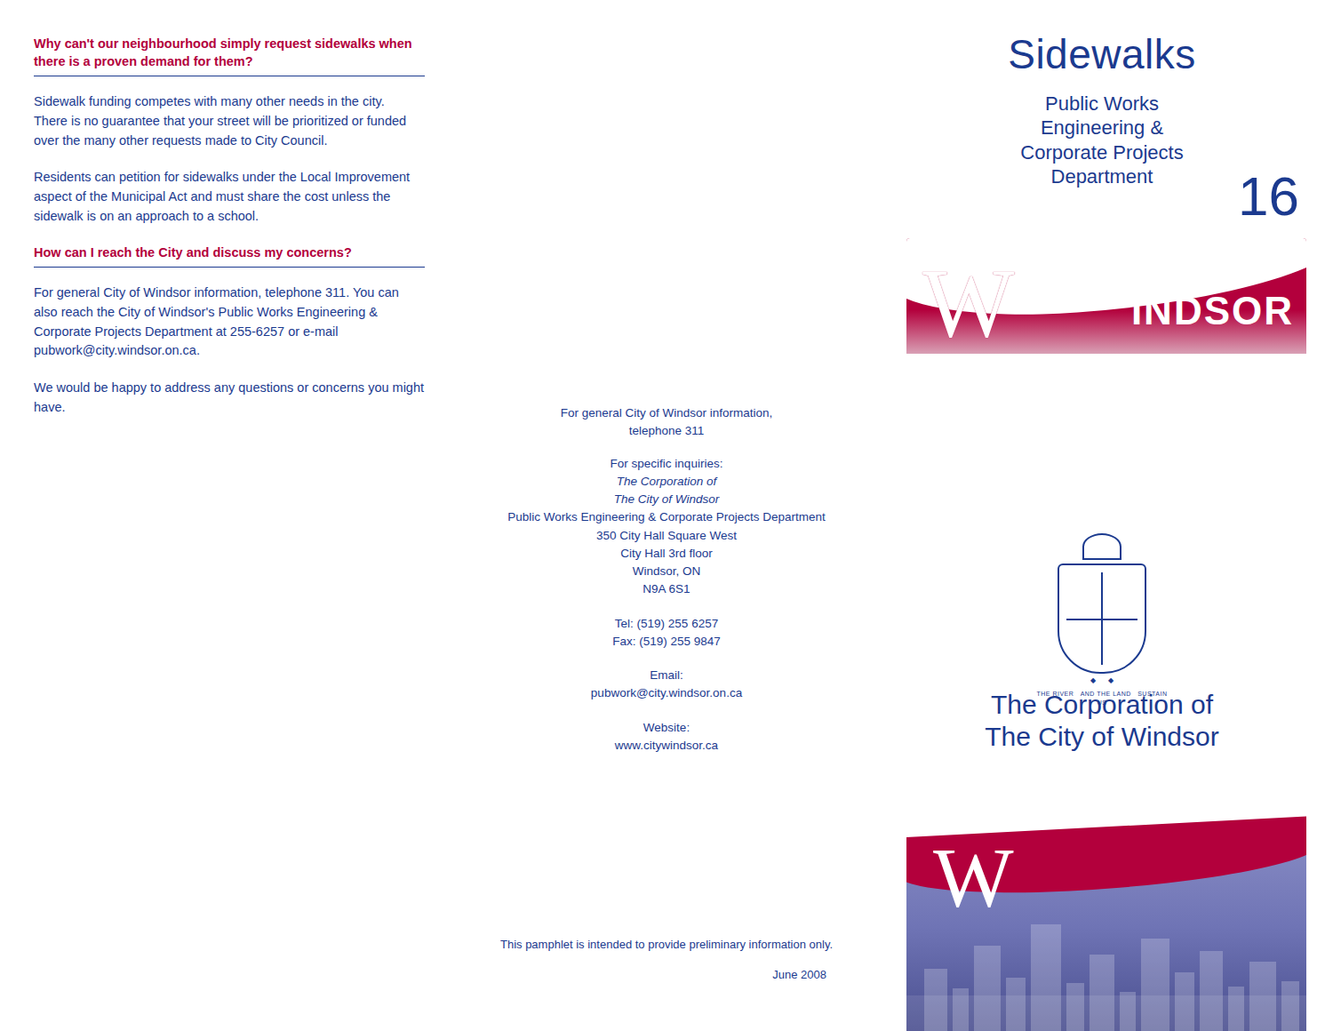Why can't our neighbourhood simply request sidewalks when there is a proven demand for them?
Sidewalk funding competes with many other needs in the city. There is no guarantee that your street will be prioritized or funded over the many other requests made to City Council.
Residents can petition for sidewalks under the Local Improvement aspect of the Municipal Act and must share the cost unless the sidewalk is on an approach to a school.
How can I reach the City and discuss my concerns?
For general City of Windsor information, telephone 311. You can also reach the City of Windsor's Public Works Engineering & Corporate Projects Department at 255-6257 or e-mail pubwork@city.windsor.on.ca.
We would be happy to address any questions or concerns you might have.
For general City of Windsor information,
telephone 311
For specific inquiries:
The Corporation of
The City of Windsor
Public Works Engineering & Corporate Projects Department
350 City Hall Square West
City Hall 3rd floor
Windsor, ON
N9A 6S1
Tel: (519) 255 6257
Fax: (519) 255 9847
Email:
pubwork@city.windsor.on.ca
Website:
www.citywindsor.ca
This pamphlet is intended to provide preliminary information only.
June 2008
Sidewalks
Public Works
Engineering &
Corporate Projects
Department
16
W
INDSOR
◆ ◆
THE RIVER AND THE LAND SUSTAIN US
The Corporation of
The City of Windsor
W